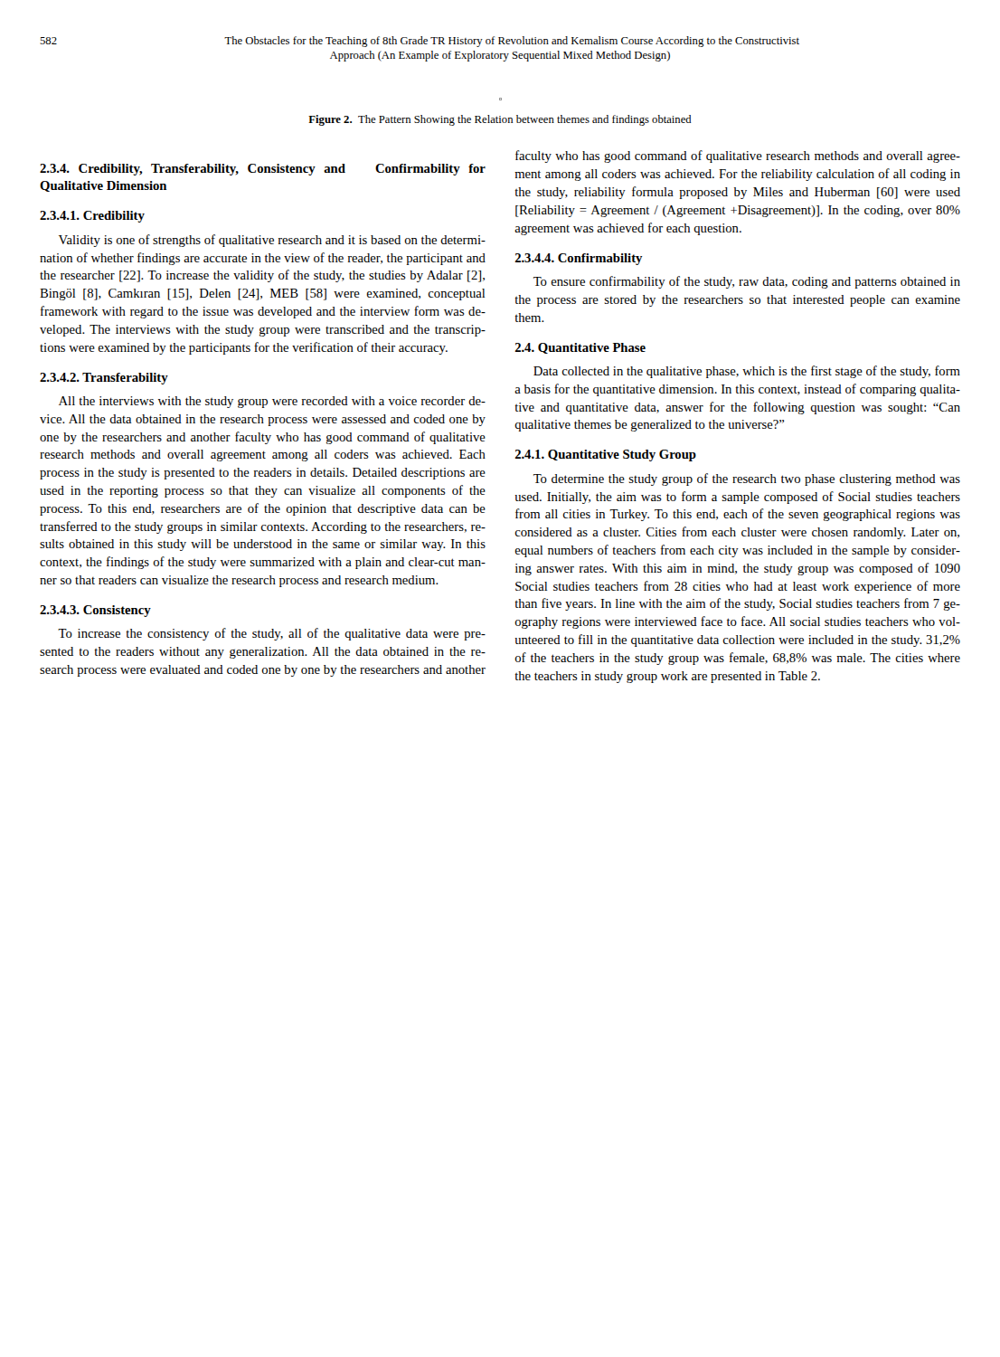582 The Obstacles for the Teaching of 8th Grade TR History of Revolution and Kemalism Course According to the Constructivist
Approach (An Example of Exploratory Sequential Mixed Method Design)
Figure 2. The Pattern Showing the Relation between themes and findings obtained
2.3.4. Credibility, Transferability, Consistency and Confirmability for Qualitative Dimension
2.3.4.1. Credibility
Validity is one of strengths of qualitative research and it is based on the determination of whether findings are accurate in the view of the reader, the participant and the researcher [22]. To increase the validity of the study, the studies by Adalar [2], Bingöl [8], Camkıran [15], Delen [24], MEB [58] were examined, conceptual framework with regard to the issue was developed and the interview form was developed. The interviews with the study group were transcribed and the transcriptions were examined by the participants for the verification of their accuracy.
2.3.4.2. Transferability
All the interviews with the study group were recorded with a voice recorder device. All the data obtained in the research process were assessed and coded one by one by the researchers and another faculty who has good command of qualitative research methods and overall agreement among all coders was achieved. Each process in the study is presented to the readers in details. Detailed descriptions are used in the reporting process so that they can visualize all components of the process. To this end, researchers are of the opinion that descriptive data can be transferred to the study groups in similar contexts. According to the researchers, results obtained in this study will be understood in the same or similar way. In this context, the findings of the study were summarized with a plain and clear-cut manner so that readers can visualize the research process and research medium.
2.3.4.3. Consistency
To increase the consistency of the study, all of the qualitative data were presented to the readers without any generalization. All the data obtained in the research process were evaluated and coded one by one by the researchers and another faculty who has good command of qualitative research methods and overall agreement among all coders was achieved. For the reliability calculation of all coding in the study, reliability formula proposed by Miles and Huberman [60] were used [Reliability = Agreement / (Agreement +Disagreement)]. In the coding, over 80% agreement was achieved for each question.
2.3.4.4. Confirmability
To ensure confirmability of the study, raw data, coding and patterns obtained in the process are stored by the researchers so that interested people can examine them.
2.4. Quantitative Phase
Data collected in the qualitative phase, which is the first stage of the study, form a basis for the quantitative dimension. In this context, instead of comparing qualitative and quantitative data, answer for the following question was sought: “Can qualitative themes be generalized to the universe?”
2.4.1. Quantitative Study Group
To determine the study group of the research two phase clustering method was used. Initially, the aim was to form a sample composed of Social studies teachers from all cities in Turkey. To this end, each of the seven geographical regions was considered as a cluster. Cities from each cluster were chosen randomly. Later on, equal numbers of teachers from each city was included in the sample by considering answer rates. With this aim in mind, the study group was composed of 1090 Social studies teachers from 28 cities who had at least work experience of more than five years. In line with the aim of the study, Social studies teachers from 7 geography regions were interviewed face to face. All social studies teachers who volunteered to fill in the quantitative data collection were included in the study. 31,2% of the teachers in the study group was female, 68,8% was male. The cities where the teachers in study group work are presented in Table 2.